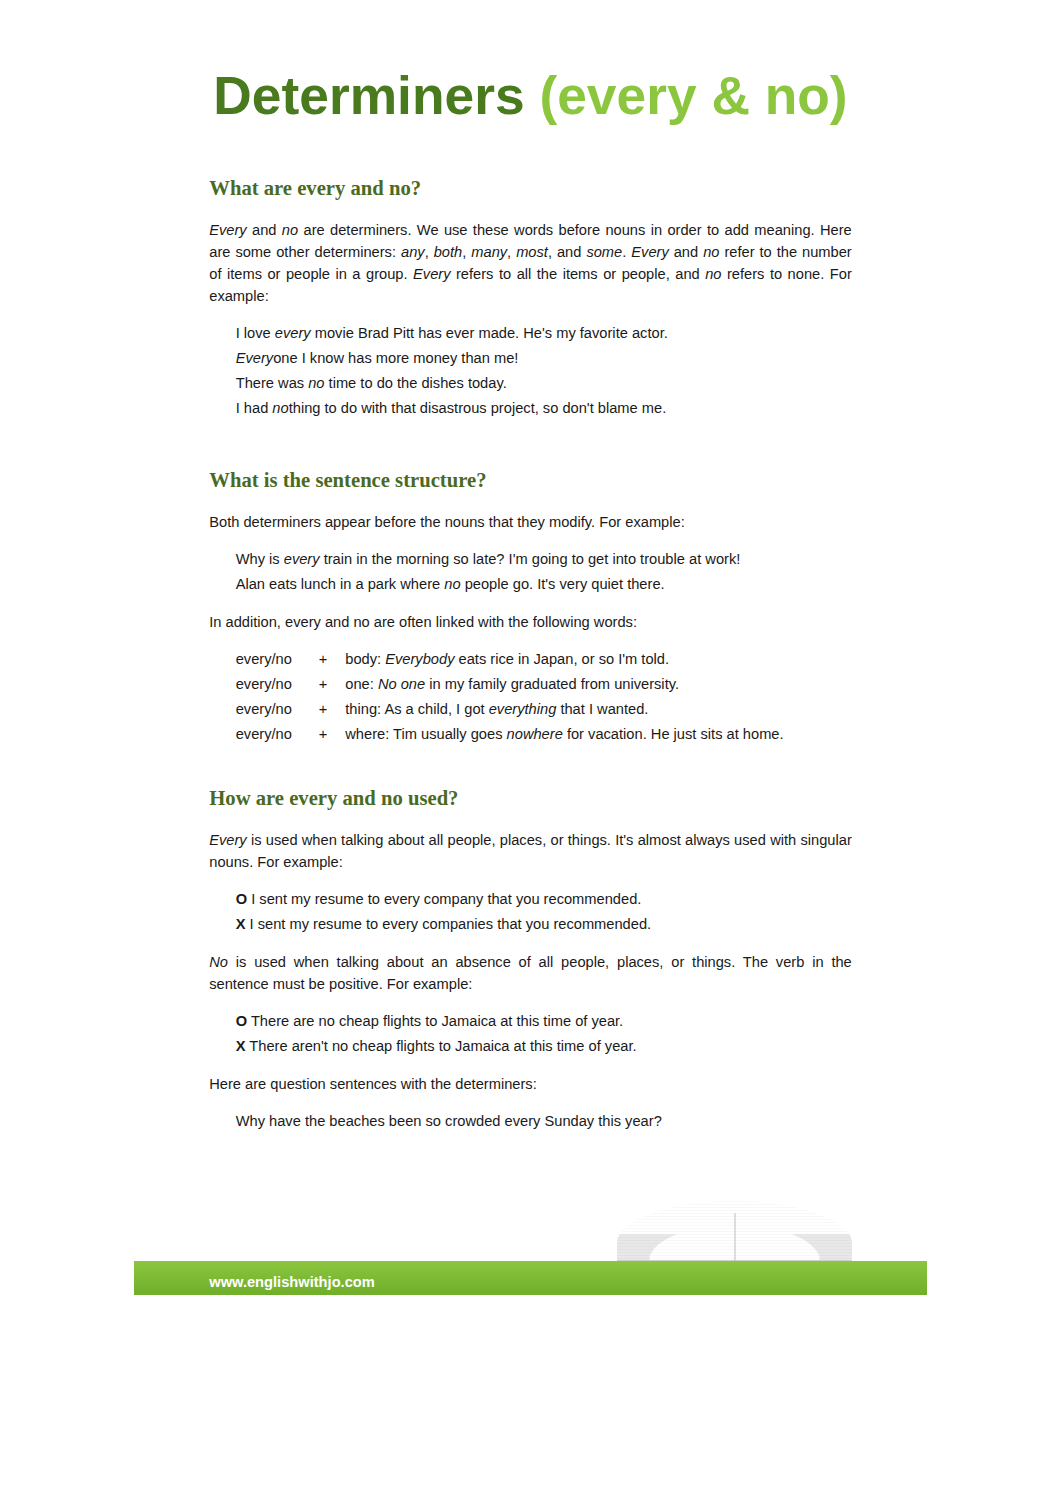Determiners (every & no)
What are every and no?
Every and no are determiners. We use these words before nouns in order to add meaning. Here are some other determiners: any, both, many, most, and some. Every and no refer to the number of items or people in a group. Every refers to all the items or people, and no refers to none. For example:
I love every movie Brad Pitt has ever made. He's my favorite actor.
Everyone I know has more money than me!
There was no time to do the dishes today.
I had nothing to do with that disastrous project, so don't blame me.
What is the sentence structure?
Both determiners appear before the nouns that they modify. For example:
Why is every train in the morning so late? I'm going to get into trouble at work!
Alan eats lunch in a park where no people go. It's very quiet there.
In addition, every and no are often linked with the following words:
every/no+body: Everybody eats rice in Japan, or so I'm told.
every/no+one: No one in my family graduated from university.
every/no+thing: As a child, I got everything that I wanted.
every/no+where: Tim usually goes nowhere for vacation. He just sits at home.
How are every and no used?
Every is used when talking about all people, places, or things. It's almost always used with singular nouns. For example:
O I sent my resume to every company that you recommended.
X I sent my resume to every companies that you recommended.
No is used when talking about an absence of all people, places, or things. The verb in the sentence must be positive. For example:
O There are no cheap flights to Jamaica at this time of year.
X There aren't no cheap flights to Jamaica at this time of year.
Here are question sentences with the determiners:
Why have the beaches been so crowded every Sunday this year?
www.englishwithjo.com